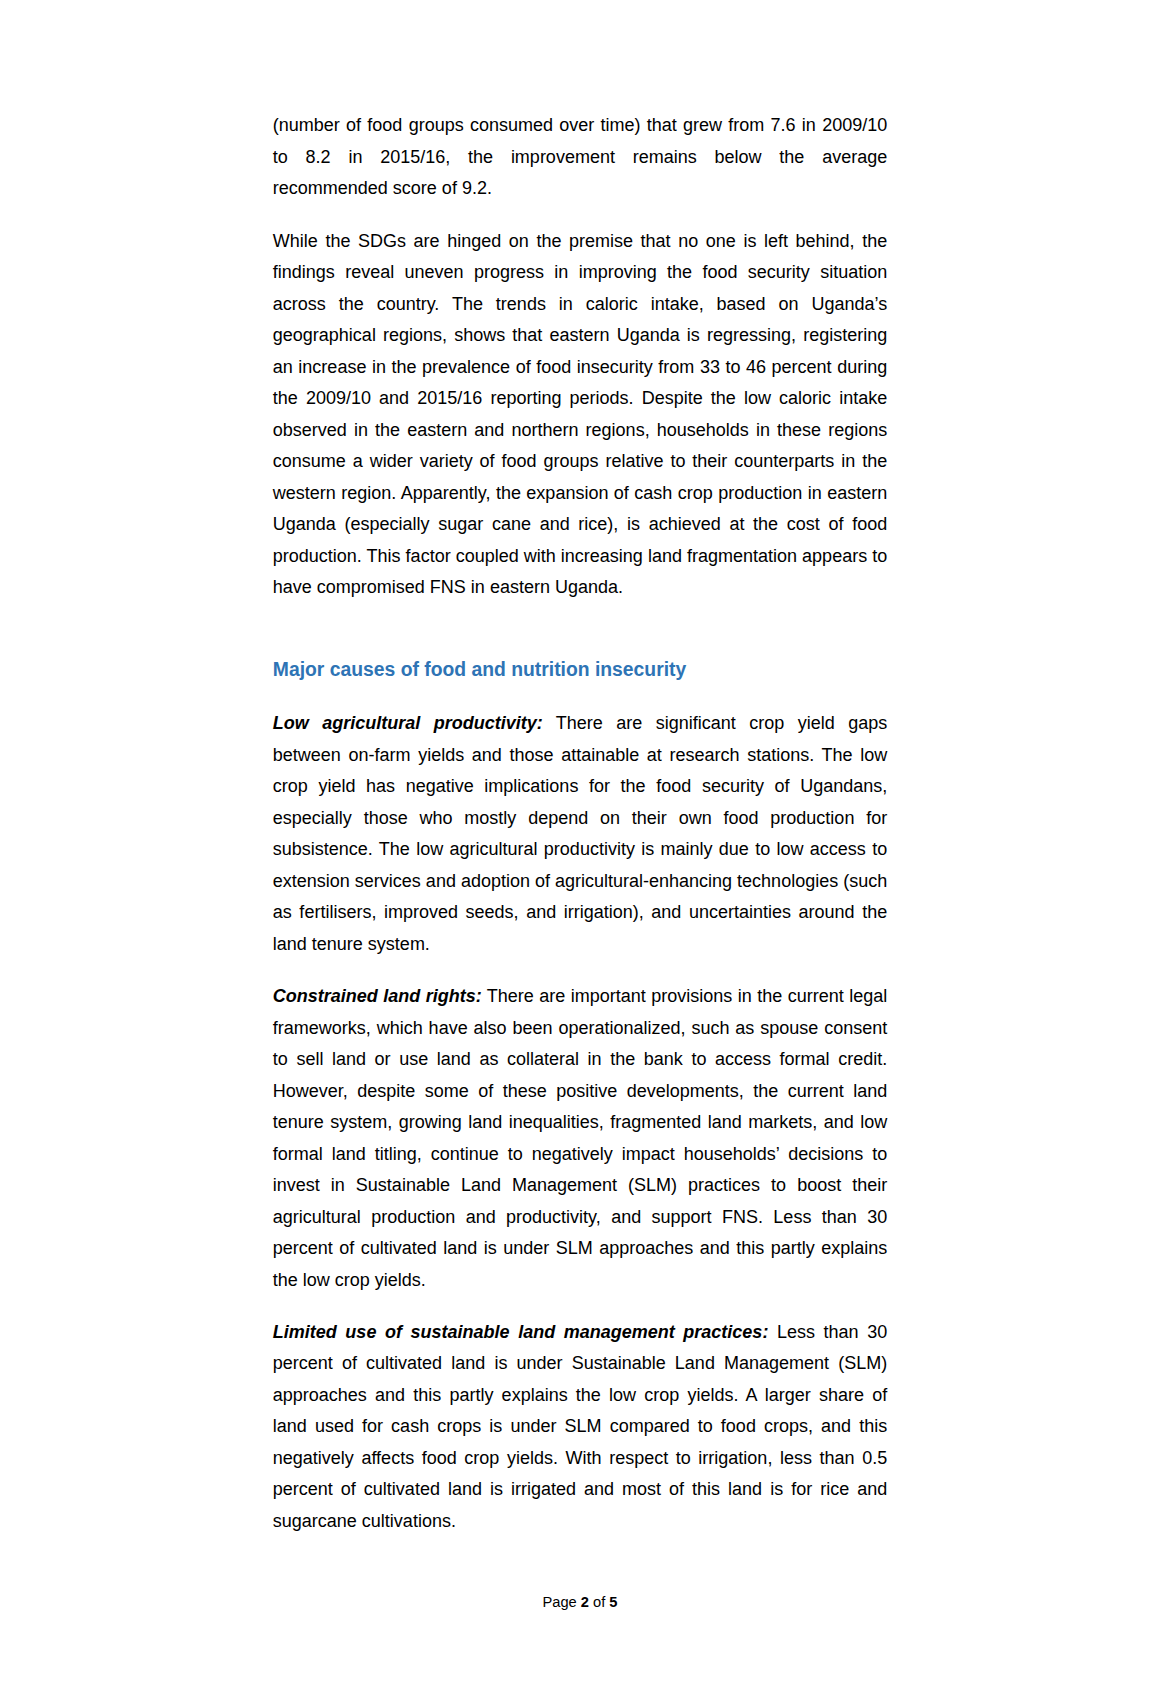(number of food groups consumed over time) that grew from 7.6 in 2009/10 to 8.2 in 2015/16, the improvement remains below the average recommended score of 9.2.
While the SDGs are hinged on the premise that no one is left behind, the findings reveal uneven progress in improving the food security situation across the country. The trends in caloric intake, based on Uganda’s geographical regions, shows that eastern Uganda is regressing, registering an increase in the prevalence of food insecurity from 33 to 46 percent during the 2009/10 and 2015/16 reporting periods. Despite the low caloric intake observed in the eastern and northern regions, households in these regions consume a wider variety of food groups relative to their counterparts in the western region. Apparently, the expansion of cash crop production in eastern Uganda (especially sugar cane and rice), is achieved at the cost of food production. This factor coupled with increasing land fragmentation appears to have compromised FNS in eastern Uganda.
Major causes of food and nutrition insecurity
Low agricultural productivity: There are significant crop yield gaps between on-farm yields and those attainable at research stations. The low crop yield has negative implications for the food security of Ugandans, especially those who mostly depend on their own food production for subsistence. The low agricultural productivity is mainly due to low access to extension services and adoption of agricultural-enhancing technologies (such as fertilisers, improved seeds, and irrigation), and uncertainties around the land tenure system.
Constrained land rights: There are important provisions in the current legal frameworks, which have also been operationalized, such as spouse consent to sell land or use land as collateral in the bank to access formal credit. However, despite some of these positive developments, the current land tenure system, growing land inequalities, fragmented land markets, and low formal land titling, continue to negatively impact households’ decisions to invest in Sustainable Land Management (SLM) practices to boost their agricultural production and productivity, and support FNS. Less than 30 percent of cultivated land is under SLM approaches and this partly explains the low crop yields.
Limited use of sustainable land management practices: Less than 30 percent of cultivated land is under Sustainable Land Management (SLM) approaches and this partly explains the low crop yields. A larger share of land used for cash crops is under SLM compared to food crops, and this negatively affects food crop yields. With respect to irrigation, less than 0.5 percent of cultivated land is irrigated and most of this land is for rice and sugarcane cultivations.
Page 2 of 5